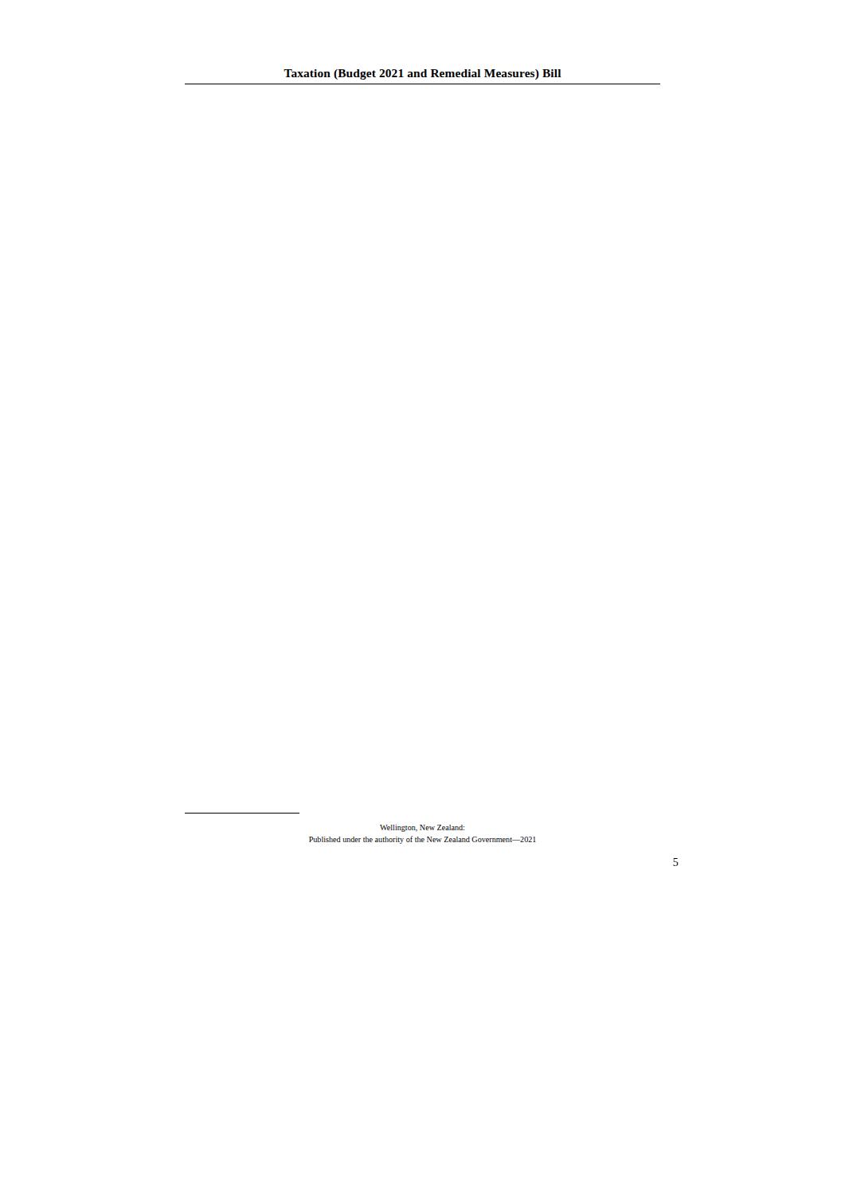Taxation (Budget 2021 and Remedial Measures) Bill
Wellington, New Zealand:
Published under the authority of the New Zealand Government—2021
5